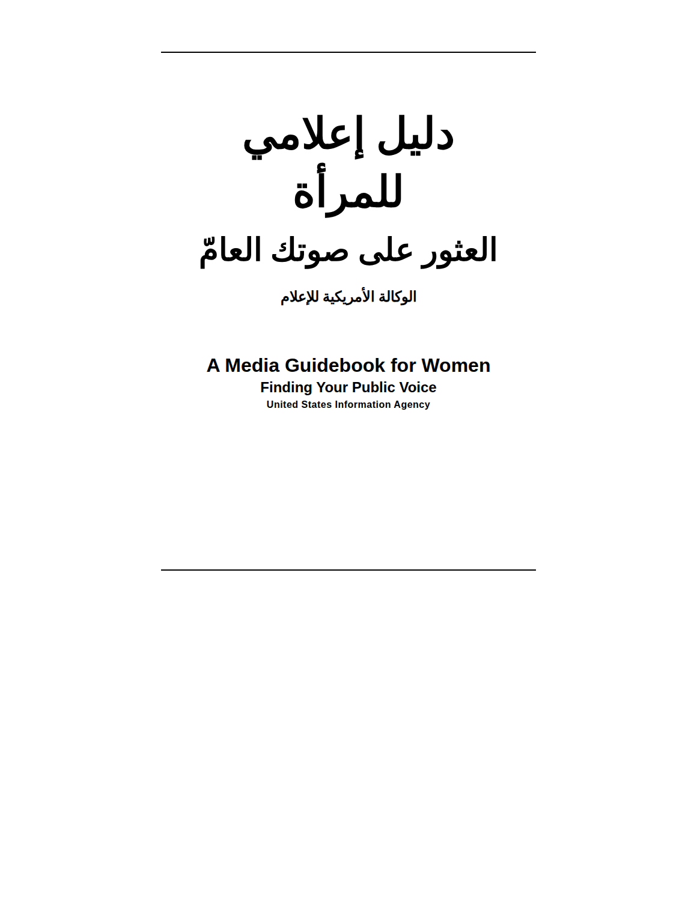دليل إعلامي للمرأة العثور على صوتك العامّ
الوكالة الأمريكية للإعلام
A Media Guidebook for Women
Finding Your Public Voice
United States Information Agency